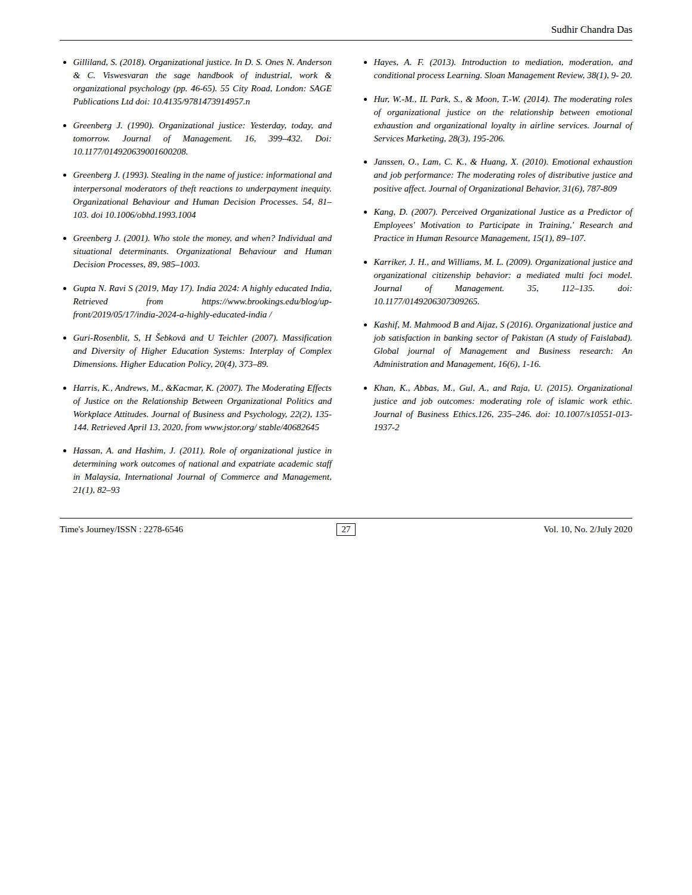Sudhir Chandra Das
Gilliland, S. (2018). Organizational justice. In D. S. Ones N. Anderson & C. Viswesvaran the sage handbook of industrial, work & organizational psychology (pp. 46-65). 55 City Road, London: SAGE Publications Ltd doi: 10.4135/9781473914957.n
Greenberg J. (1990). Organizational justice: Yesterday, today, and tomorrow. Journal of Management. 16, 399–432. Doi: 10.1177/014920639001600208.
Greenberg J. (1993). Stealing in the name of justice: informational and interpersonal moderators of theft reactions to underpayment inequity. Organizational Behaviour and Human Decision Processes. 54, 81–103. doi 10.1006/obhd.1993.1004
Greenberg J. (2001). Who stole the money, and when? Individual and situational determinants. Organizational Behaviour and Human Decision Processes, 89, 985–1003.
Gupta N. Ravi S (2019, May 17). India 2024: A highly educated India, Retrieved from https://www.brookings.edu/blog/up-front/2019/05/17/india-2024-a-highly-educated-india /
Guri-Rosenblit, S, H Šebková and U Teichler (2007). Massification and Diversity of Higher Education Systems: Interplay of Complex Dimensions. Higher Education Policy, 20(4), 373–89.
Harris, K., Andrews, M., &Kacmar, K. (2007). The Moderating Effects of Justice on the Relationship Between Organizational Politics and Workplace Attitudes. Journal of Business and Psychology, 22(2), 135-144. Retrieved April 13, 2020, from www.jstor.org/ stable/40682645
Hassan, A. and Hashim, J. (2011). Role of organizational justice in determining work outcomes of national and expatriate academic staff in Malaysia, International Journal of Commerce and Management, 21(1), 82–93
Hayes, A. F. (2013). Introduction to mediation, moderation, and conditional process Learning. Sloan Management Review, 38(1), 9- 20.
Hur, W.-M., IL Park, S., & Moon, T.-W. (2014). The moderating roles of organizational justice on the relationship between emotional exhaustion and organizational loyalty in airline services. Journal of Services Marketing, 28(3), 195-206.
Janssen, O., Lam, C. K., & Huang, X. (2010). Emotional exhaustion and job performance: The moderating roles of distributive justice and positive affect. Journal of Organizational Behavior, 31(6), 787-809
Kang, D. (2007). Perceived Organizational Justice as a Predictor of Employees' Motivation to Participate in Training,' Research and Practice in Human Resource Management, 15(1), 89–107.
Karriker, J. H., and Williams, M. L. (2009). Organizational justice and organizational citizenship behavior: a mediated multi foci model. Journal of Management. 35, 112–135. doi: 10.1177/0149206307309265.
Kashif, M. Mahmood B and Aijaz, S (2016). Organizational justice and job satisfaction in banking sector of Pakistan (A study of Faislabad). Global journal of Management and Business research: An Administration and Management, 16(6), 1-16.
Khan, K., Abbas, M., Gul, A., and Raja, U. (2015). Organizational justice and job outcomes: moderating role of islamic work ethic. Journal of Business Ethics.126, 235–246. doi: 10.1007/s10551-013-1937-2
Time's Journey/ISSN : 2278-6546
27
Vol. 10, No. 2/July 2020